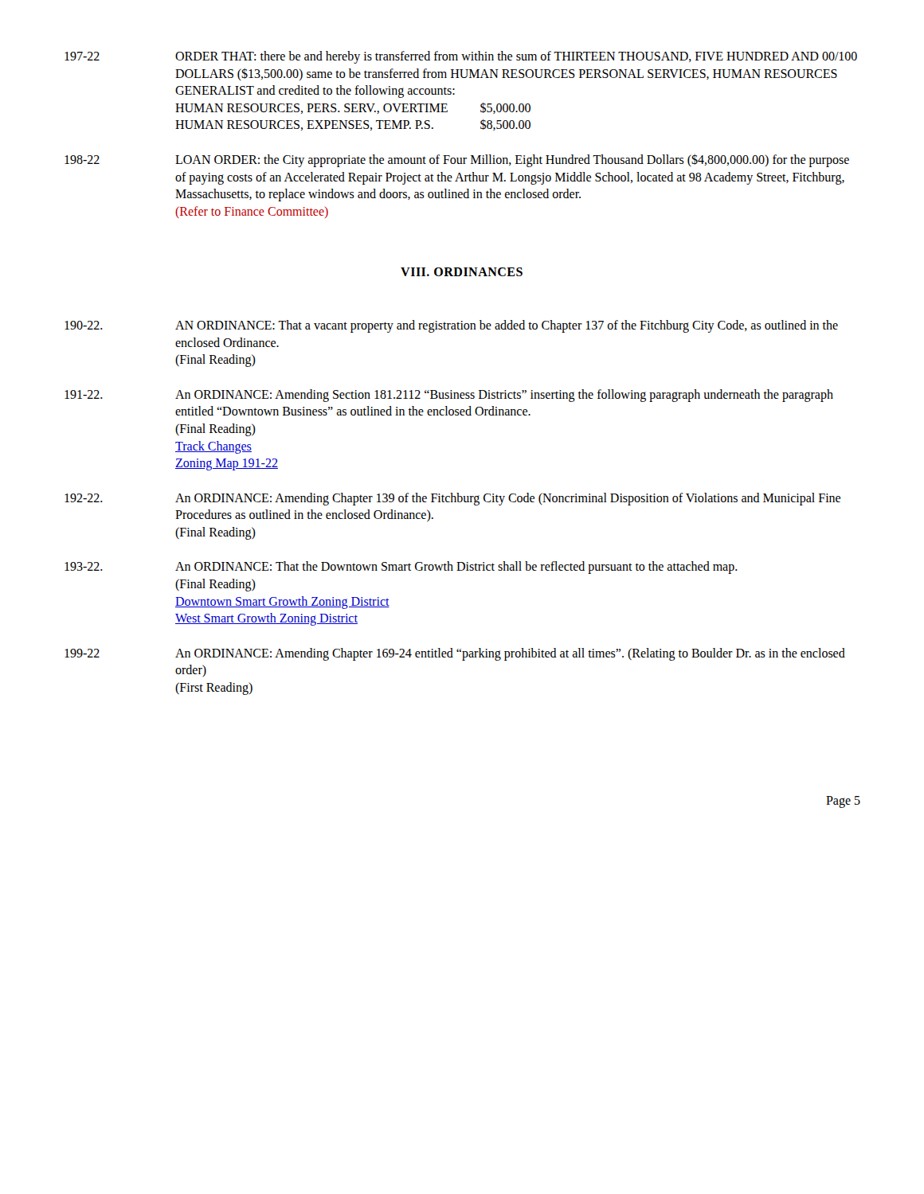197-22
ORDER THAT: there be and hereby is transferred from within the sum of THIRTEEN THOUSAND, FIVE HUNDRED AND 00/100 DOLLARS ($13,500.00) same to be transferred from HUMAN RESOURCES PERSONAL SERVICES, HUMAN RESOURCES GENERALIST and credited to the following accounts:
| HUMAN RESOURCES, PERS. SERV., OVERTIME | $5,000.00 |
| HUMAN RESOURCES, EXPENSES, TEMP. P.S. | $8,500.00 |
198-22
LOAN ORDER: the City appropriate the amount of Four Million, Eight Hundred Thousand Dollars ($4,800,000.00) for the purpose of paying costs of an Accelerated Repair Project at the Arthur M. Longsjo Middle School, located at 98 Academy Street, Fitchburg, Massachusetts, to replace windows and doors, as outlined in the enclosed order.
(Refer to Finance Committee)
VIII. ORDINANCES
190-22.
AN ORDINANCE: That a vacant property and registration be added to Chapter 137 of the Fitchburg City Code, as outlined in the enclosed Ordinance.
(Final Reading)
191-22.
An ORDINANCE: Amending Section 181.2112 “Business Districts” inserting the following paragraph underneath the paragraph entitled “Downtown Business” as outlined in the enclosed Ordinance.
(Final Reading)
Track Changes
Zoning Map 191-22
192-22.
An ORDINANCE: Amending Chapter 139 of the Fitchburg City Code (Noncriminal Disposition of Violations and Municipal Fine Procedures as outlined in the enclosed Ordinance).
(Final Reading)
193-22.
An ORDINANCE: That the Downtown Smart Growth District shall be reflected pursuant to the attached map.
(Final Reading)
Downtown Smart Growth Zoning District
West Smart Growth Zoning District
199-22
An ORDINANCE: Amending Chapter 169-24 entitled “parking prohibited at all times”. (Relating to Boulder Dr. as in the enclosed order)
(First Reading)
Page 5